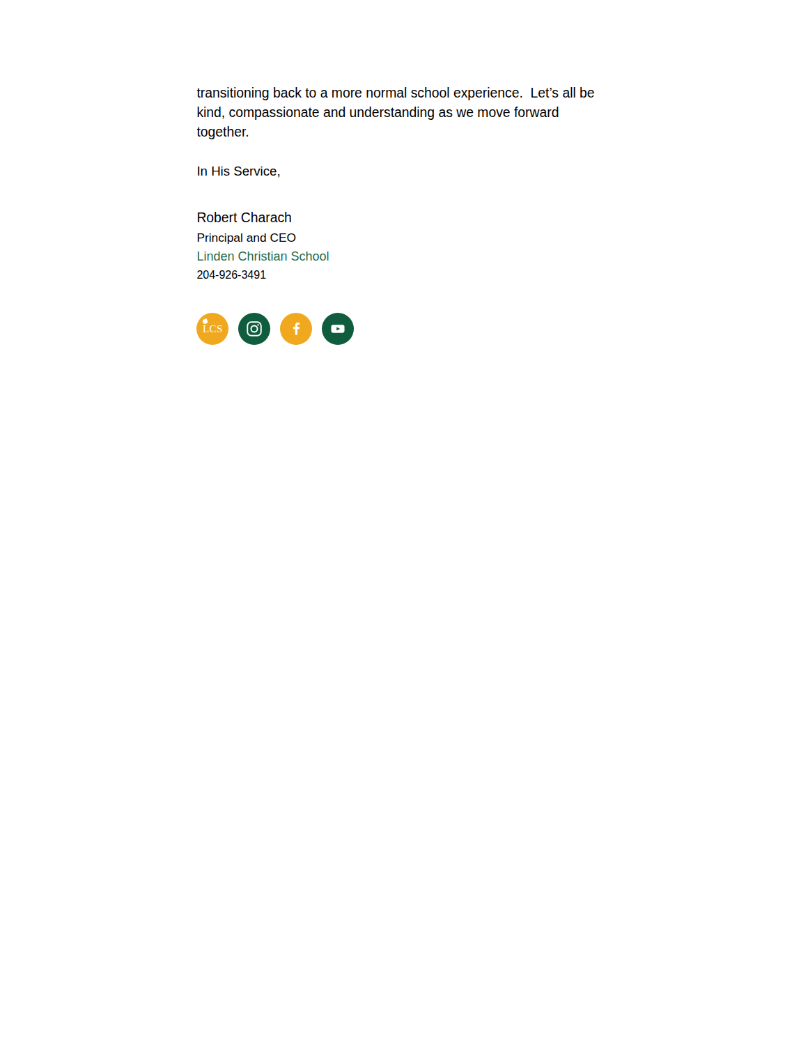transitioning back to a more normal school experience. Let’s all be kind, compassionate and understanding as we move forward together.
In His Service,
Robert Charach
Principal and CEO
Linden Christian School
204-926-3491
LCS